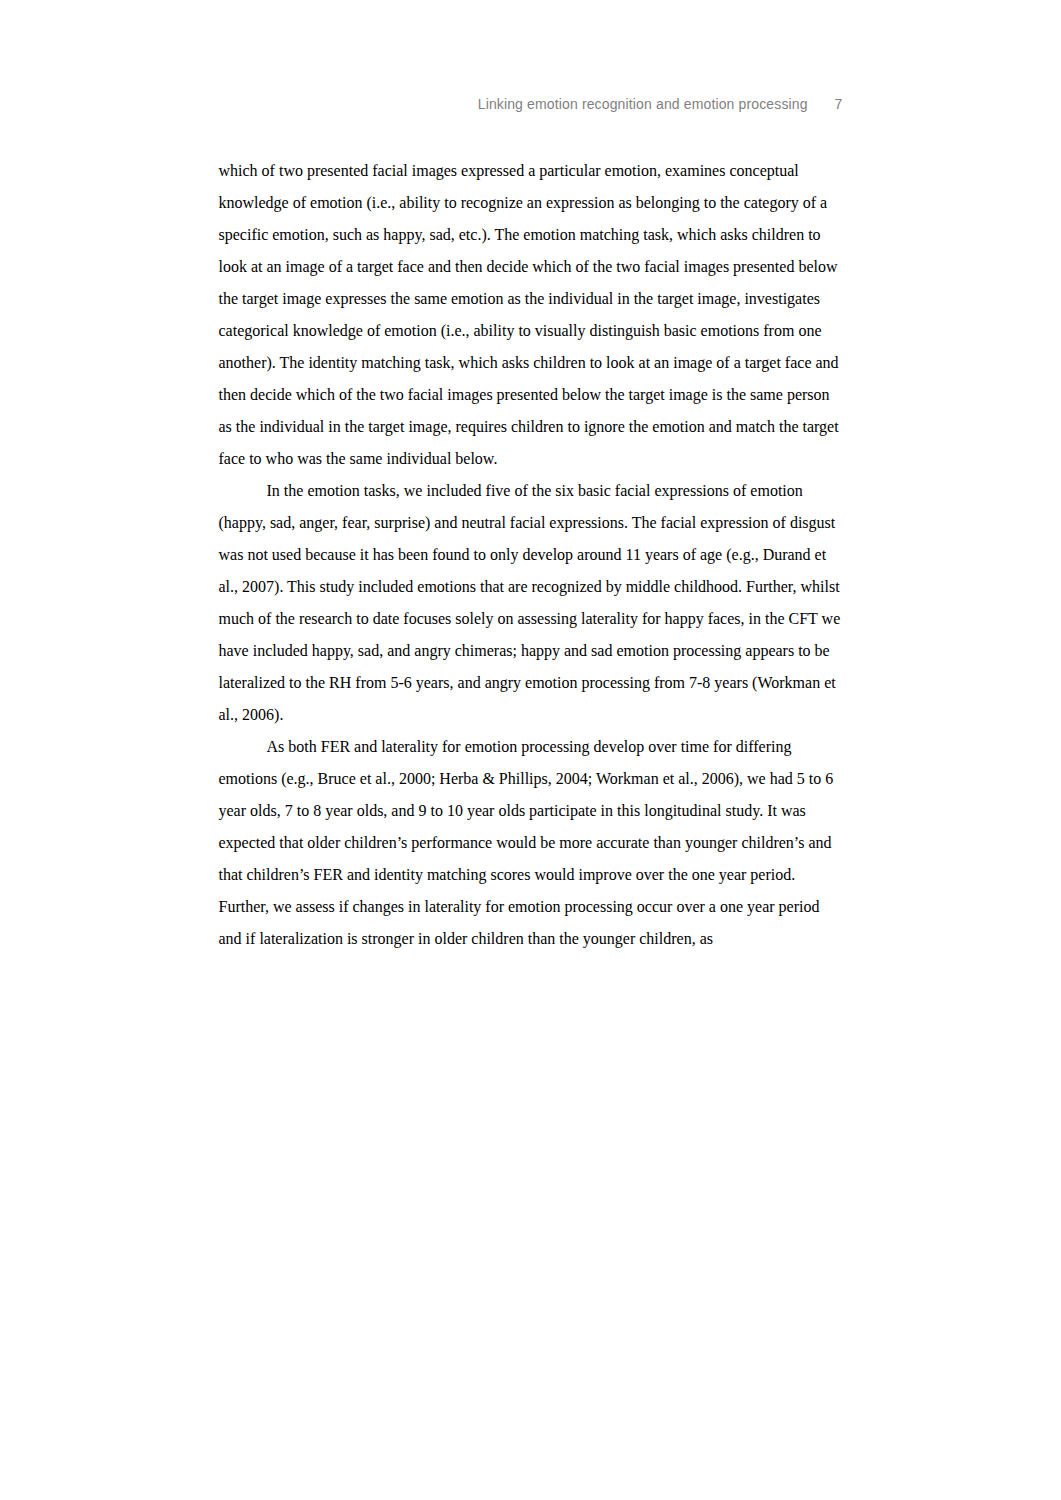Linking emotion recognition and emotion processing7
which of two presented facial images expressed a particular emotion, examines conceptual knowledge of emotion (i.e., ability to recognize an expression as belonging to the category of a specific emotion, such as happy, sad, etc.). The emotion matching task, which asks children to look at an image of a target face and then decide which of the two facial images presented below the target image expresses the same emotion as the individual in the target image, investigates categorical knowledge of emotion (i.e., ability to visually distinguish basic emotions from one another). The identity matching task, which asks children to look at an image of a target face and then decide which of the two facial images presented below the target image is the same person as the individual in the target image, requires children to ignore the emotion and match the target face to who was the same individual below.
In the emotion tasks, we included five of the six basic facial expressions of emotion (happy, sad, anger, fear, surprise) and neutral facial expressions. The facial expression of disgust was not used because it has been found to only develop around 11 years of age (e.g., Durand et al., 2007). This study included emotions that are recognized by middle childhood. Further, whilst much of the research to date focuses solely on assessing laterality for happy faces, in the CFT we have included happy, sad, and angry chimeras; happy and sad emotion processing appears to be lateralized to the RH from 5-6 years, and angry emotion processing from 7-8 years (Workman et al., 2006).
As both FER and laterality for emotion processing develop over time for differing emotions (e.g., Bruce et al., 2000; Herba & Phillips, 2004; Workman et al., 2006), we had 5 to 6 year olds, 7 to 8 year olds, and 9 to 10 year olds participate in this longitudinal study. It was expected that older children’s performance would be more accurate than younger children’s and that children’s FER and identity matching scores would improve over the one year period. Further, we assess if changes in laterality for emotion processing occur over a one year period and if lateralization is stronger in older children than the younger children, as